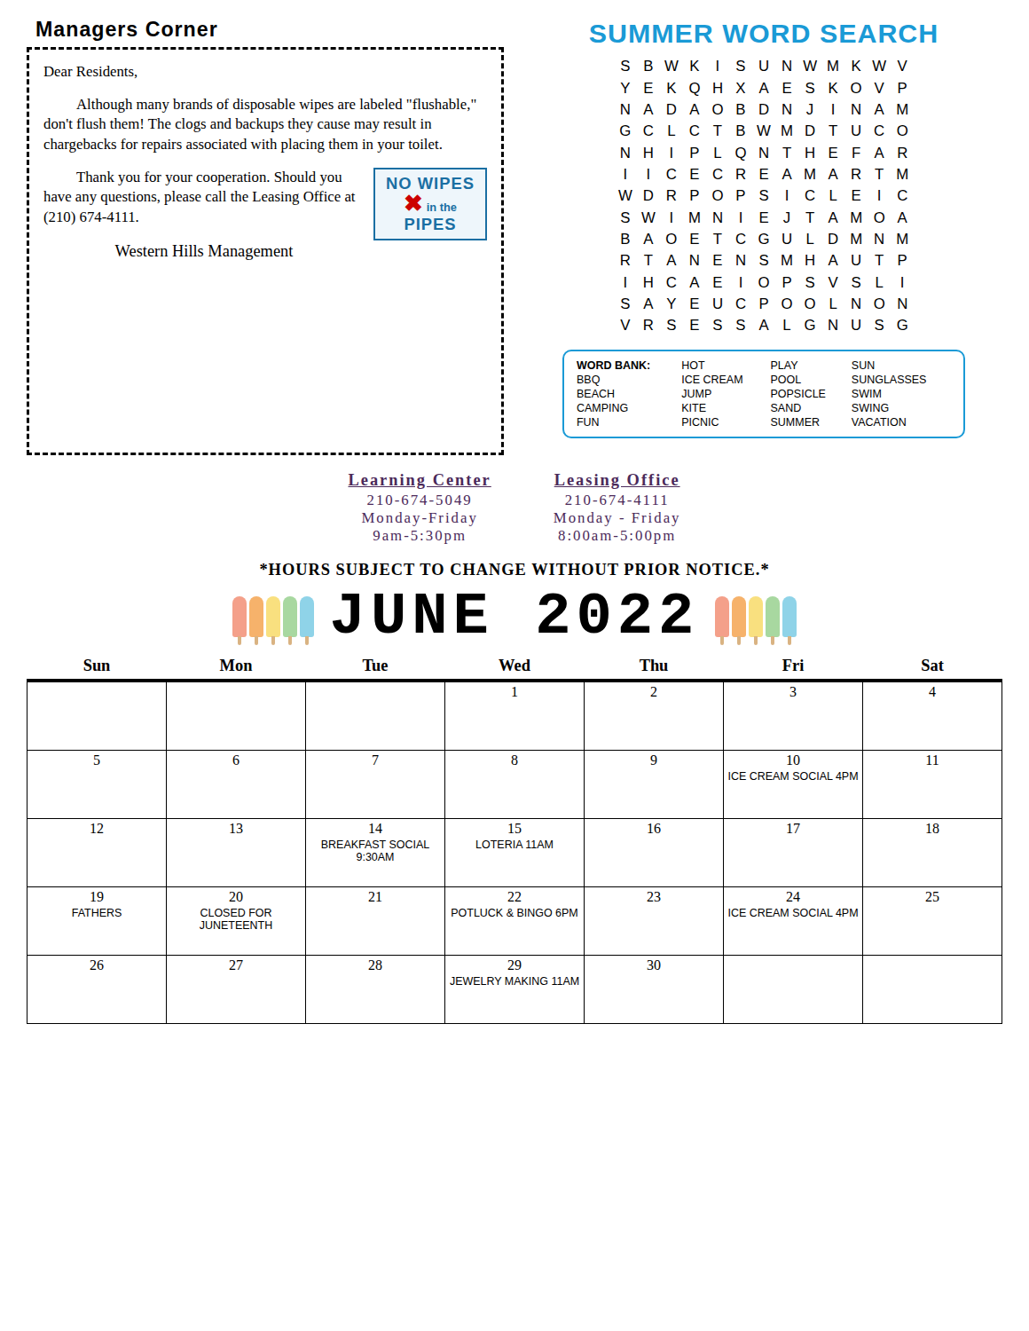Managers Corner
Dear Residents,
Although many brands of disposable wipes are labeled "flushable," don't flush them! The clogs and backups they cause may result in chargebacks for repairs associated with placing them in your toilet.
NO WIPES ✖ in the PIPES
Thank you for your cooperation. Should you have any questions, please call the Leasing Office at (210) 674-4111.
Western Hills Management
SUMMER WORD SEARCH
| S | B | W | K | I | S | U | N | W | M | K | W | V |
| Y | E | K | Q | H | X | A | E | S | K | O | V | P |
| N | A | D | A | O | B | D | N | J | I | N | A | M |
| G | C | L | C | T | B | W | M | D | T | U | C | O |
| N | H | I | P | L | Q | N | T | H | E | F | A | R |
| I | I | C | E | C | R | E | A | M | A | R | T | M |
| W | D | R | P | O | P | S | I | C | L | E | I | C |
| S | W | I | M | N | I | E | J | T | A | M | O | A |
| B | A | O | E | T | C | G | U | L | D | M | N | M |
| R | T | A | N | E | N | S | M | H | A | U | T | P |
| I | H | C | A | E | I | O | P | S | V | S | L | I |
| S | A | Y | E | U | C | P | O | O | L | N | O | N |
| V | R | S | E | S | S | A | L | G | N | U | S | G |
| WORD BANK: | HOT | PLAY | SUN |
| BBQ | ICE CREAM | POOL | SUNGLASSES |
| BEACH | JUMP | POPSICLE | SWIM |
| CAMPING | KITE | SAND | SWING |
| FUN | PICNIC | SUMMER | VACATION |
Learning Center
210-674-5049
Monday-Friday
9am-5:30pm
Leasing Office
210-674-4111
Monday - Friday
8:00am-5:00pm
*HOURS SUBJECT TO CHANGE WITHOUT PRIOR NOTICE.*
JUNE 2022
| Sun | Mon | Tue | Wed | Thu | Fri | Sat |
| --- | --- | --- | --- | --- | --- | --- |
| | | | 1 | 2 | 3 | 4 |
| 5 | 6 | 7 | 8 | 9 | 10 ICE CREAM SOCIAL 4PM | 11 |
| 12 | 13 | 14 BREAKFAST SOCIAL 9:30AM | 15 LOTERIA 11AM | 16 | 17 | 18 |
| 19 FATHERS | 20 CLOSED FOR JUNETEENTH | 21 | 22 POTLUCK & BINGO 6PM | 23 | 24 ICE CREAM SOCIAL 4PM | 25 |
| 26 | 27 | 28 | 29 JEWELRY MAKING 11AM | 30 | | |